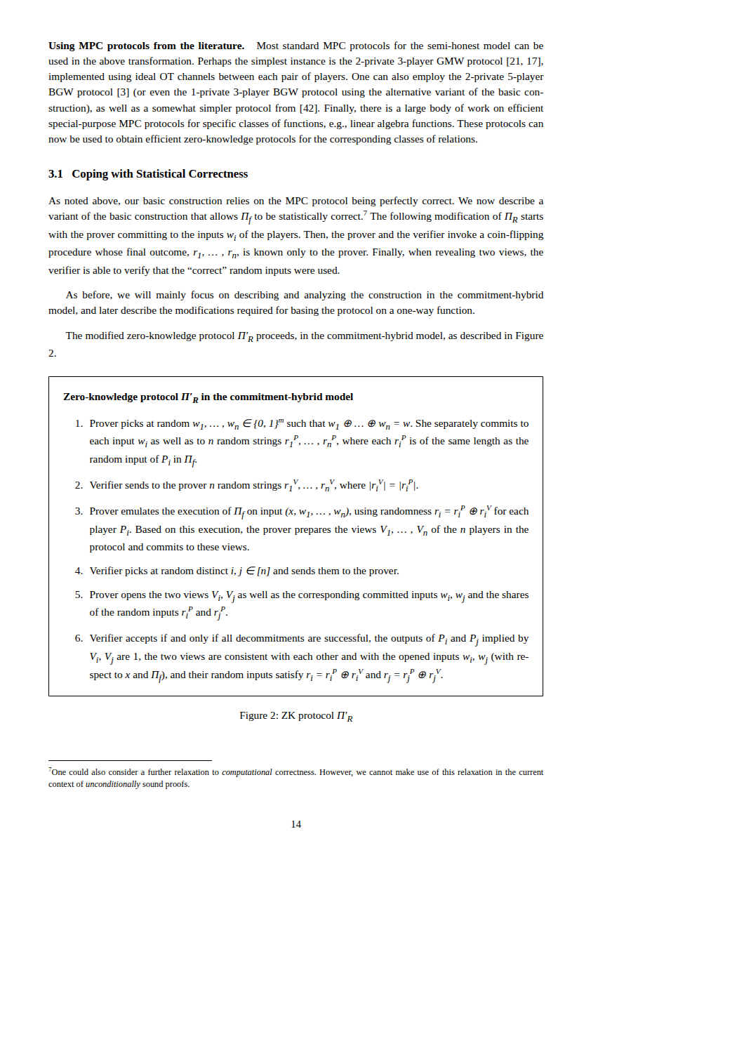Using MPC protocols from the literature. Most standard MPC protocols for the semi-honest model can be used in the above transformation. Perhaps the simplest instance is the 2-private 3-player GMW protocol [21, 17], implemented using ideal OT channels between each pair of players. One can also employ the 2-private 5-player BGW protocol [3] (or even the 1-private 3-player BGW protocol using the alternative variant of the basic construction), as well as a somewhat simpler protocol from [42]. Finally, there is a large body of work on efficient special-purpose MPC protocols for specific classes of functions, e.g., linear algebra functions. These protocols can now be used to obtain efficient zero-knowledge protocols for the corresponding classes of relations.
3.1 Coping with Statistical Correctness
As noted above, our basic construction relies on the MPC protocol being perfectly correct. We now describe a variant of the basic construction that allows Πf to be statistically correct.7 The following modification of ΠR starts with the prover committing to the inputs wi of the players. Then, the prover and the verifier invoke a coin-flipping procedure whose final outcome, r1, … , rn, is known only to the prover. Finally, when revealing two views, the verifier is able to verify that the “correct” random inputs were used.
As before, we will mainly focus on describing and analyzing the construction in the commitment-hybrid model, and later describe the modifications required for basing the protocol on a one-way function.
The modified zero-knowledge protocol Π′R proceeds, in the commitment-hybrid model, as described in Figure 2.
Zero-knowledge protocol Π′R in the commitment-hybrid model
Prover picks at random w1, … , wn ∈ {0, 1}m such that w1 ⊕ … ⊕ wn = w. She separately commits to each input wi as well as to n random strings r1P, … , rnP, where each riP is of the same length as the random input of Pi in Πf.
Verifier sends to the prover n random strings r1V, … , rnV, where |riV| = |riP|.
Prover emulates the execution of Πf on input (x, w1, … , wn), using randomness ri = riP ⊕ riV for each player Pi. Based on this execution, the prover prepares the views V1, … , Vn of the n players in the protocol and commits to these views.
Verifier picks at random distinct i, j ∈ [n] and sends them to the prover.
Prover opens the two views Vi, Vj as well as the corresponding committed inputs wi, wj and the shares of the random inputs riP and rjP.
Verifier accepts if and only if all decommitments are successful, the outputs of Pi and Pj implied by Vi, Vj are 1, the two views are consistent with each other and with the opened inputs wi, wj (with respect to x and Πf), and their random inputs satisfy ri = riP ⊕ riV and rj = rjP ⊕ rjV.
Figure 2: ZK protocol Π′R
7One could also consider a further relaxation to computational correctness. However, we cannot make use of this relaxation in the current context of unconditionally sound proofs.
14